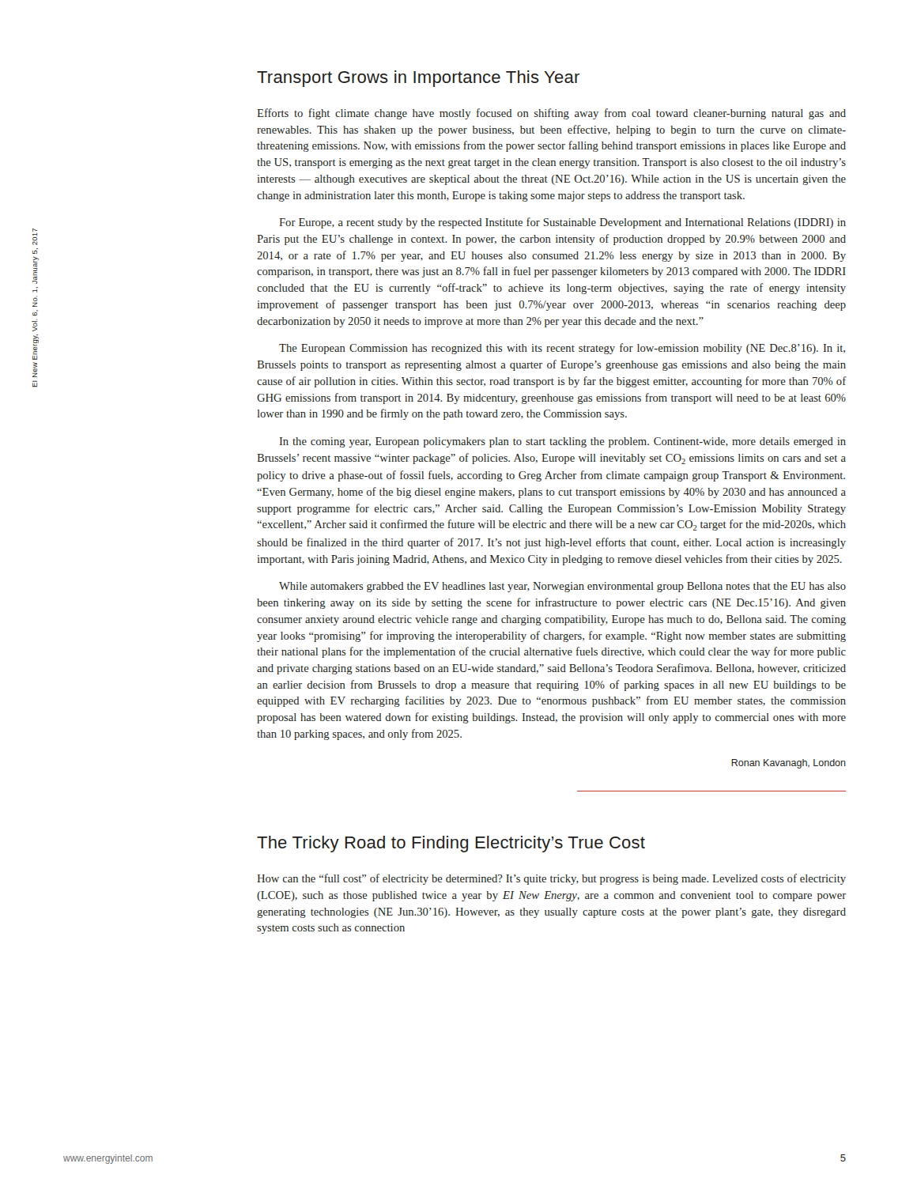EI New Energy, Vol. 6, No. 1, January 5, 2017
Transport Grows in Importance This Year
Efforts to fight climate change have mostly focused on shifting away from coal toward cleaner-burning natural gas and renewables. This has shaken up the power business, but been effective, helping to begin to turn the curve on climate-threatening emissions. Now, with emissions from the power sector falling behind transport emissions in places like Europe and the US, transport is emerging as the next great target in the clean energy transition. Transport is also closest to the oil industry’s interests — although executives are skeptical about the threat (NE Oct.20’16). While action in the US is uncertain given the change in administration later this month, Europe is taking some major steps to address the transport task.
For Europe, a recent study by the respected Institute for Sustainable Development and International Relations (IDDRI) in Paris put the EU’s challenge in context. In power, the carbon intensity of production dropped by 20.9% between 2000 and 2014, or a rate of 1.7% per year, and EU houses also consumed 21.2% less energy by size in 2013 than in 2000. By comparison, in transport, there was just an 8.7% fall in fuel per passenger kilometers by 2013 compared with 2000. The IDDRI concluded that the EU is currently “off-track” to achieve its long-term objectives, saying the rate of energy intensity improvement of passenger transport has been just 0.7%/year over 2000-2013, whereas “in scenarios reaching deep decarbonization by 2050 it needs to improve at more than 2% per year this decade and the next.”
The European Commission has recognized this with its recent strategy for low-emission mobility (NE Dec.8’16). In it, Brussels points to transport as representing almost a quarter of Europe’s greenhouse gas emissions and also being the main cause of air pollution in cities. Within this sector, road transport is by far the biggest emitter, accounting for more than 70% of GHG emissions from transport in 2014. By midcentury, greenhouse gas emissions from transport will need to be at least 60% lower than in 1990 and be firmly on the path toward zero, the Commission says.
In the coming year, European policymakers plan to start tackling the problem. Continent-wide, more details emerged in Brussels’ recent massive “winter package” of policies. Also, Europe will inevitably set CO2 emissions limits on cars and set a policy to drive a phase-out of fossil fuels, according to Greg Archer from climate campaign group Transport & Environment. “Even Germany, home of the big diesel engine makers, plans to cut transport emissions by 40% by 2030 and has announced a support programme for electric cars,” Archer said. Calling the European Commission’s Low-Emission Mobility Strategy “excellent,” Archer said it confirmed the future will be electric and there will be a new car CO2 target for the mid-2020s, which should be finalized in the third quarter of 2017. It’s not just high-level efforts that count, either. Local action is increasingly important, with Paris joining Madrid, Athens, and Mexico City in pledging to remove diesel vehicles from their cities by 2025.
While automakers grabbed the EV headlines last year, Norwegian environmental group Bellona notes that the EU has also been tinkering away on its side by setting the scene for infrastructure to power electric cars (NE Dec.15’16). And given consumer anxiety around electric vehicle range and charging compatibility, Europe has much to do, Bellona said. The coming year looks “promising” for improving the interoperability of chargers, for example. “Right now member states are submitting their national plans for the implementation of the crucial alternative fuels directive, which could clear the way for more public and private charging stations based on an EU-wide standard,” said Bellona’s Teodora Serafimova. Bellona, however, criticized an earlier decision from Brussels to drop a measure that requiring 10% of parking spaces in all new EU buildings to be equipped with EV recharging facilities by 2023. Due to “enormous pushback” from EU member states, the commission proposal has been watered down for existing buildings. Instead, the provision will only apply to commercial ones with more than 10 parking spaces, and only from 2025.
Ronan Kavanagh, London
The Tricky Road to Finding Electricity’s True Cost
How can the “full cost” of electricity be determined? It’s quite tricky, but progress is being made. Levelized costs of electricity (LCOE), such as those published twice a year by EI New Energy, are a common and convenient tool to compare power generating technologies (NE Jun.30’16). However, as they usually capture costs at the power plant’s gate, they disregard system costs such as connection
www.energyintel.com 5